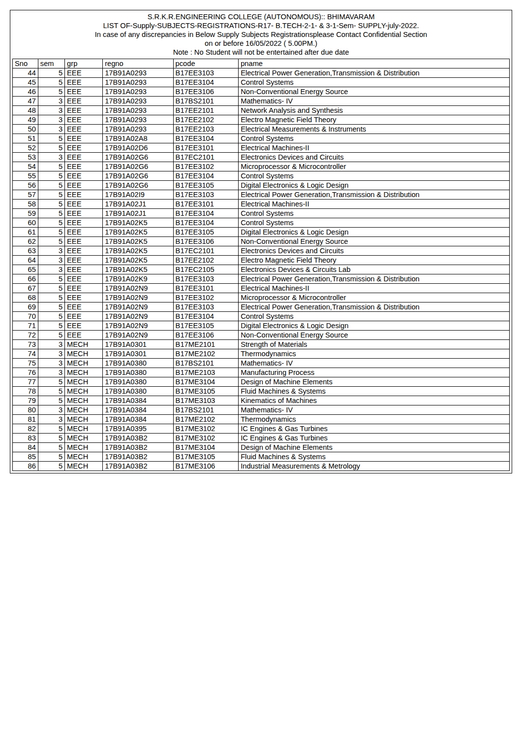S.R.K.R.ENGINEERING COLLEGE (AUTONOMOUS):: BHIMAVARAM
LIST OF-Supply-SUBJECTS-REGISTRATIONS-R17- B.TECH-2-1- & 3-1-Sem- SUPPLY-july-2022.
In case of any discrepancies in Below Supply Subjects Registrationsplease Contact Confidential Section
on or before 16/05/2022 ( 5.00PM.)
Note : No Student will not be entertained after due date
| Sno | sem | grp | regno | pcode | pname |
| --- | --- | --- | --- | --- | --- |
| 44 | 5 | EEE | 17B91A0293 | B17EE3103 | Electrical Power Generation,Transmission & Distribution |
| 45 | 5 | EEE | 17B91A0293 | B17EE3104 | Control Systems |
| 46 | 5 | EEE | 17B91A0293 | B17EE3106 | Non-Conventional Energy Source |
| 47 | 3 | EEE | 17B91A0293 | B17BS2101 | Mathematics- IV |
| 48 | 3 | EEE | 17B91A0293 | B17EE2101 | Network Analysis and Synthesis |
| 49 | 3 | EEE | 17B91A0293 | B17EE2102 | Electro Magnetic Field Theory |
| 50 | 3 | EEE | 17B91A0293 | B17EE2103 | Electrical Measurements & Instruments |
| 51 | 5 | EEE | 17B91A02A8 | B17EE3104 | Control Systems |
| 52 | 5 | EEE | 17B91A02D6 | B17EE3101 | Electrical Machines-II |
| 53 | 3 | EEE | 17B91A02G6 | B17EC2101 | Electronics Devices and Circuits |
| 54 | 5 | EEE | 17B91A02G6 | B17EE3102 | Microprocessor & Microcontroller |
| 55 | 5 | EEE | 17B91A02G6 | B17EE3104 | Control Systems |
| 56 | 5 | EEE | 17B91A02G6 | B17EE3105 | Digital Electronics & Logic Design |
| 57 | 5 | EEE | 17B91A02I9 | B17EE3103 | Electrical Power Generation,Transmission & Distribution |
| 58 | 5 | EEE | 17B91A02J1 | B17EE3101 | Electrical Machines-II |
| 59 | 5 | EEE | 17B91A02J1 | B17EE3104 | Control Systems |
| 60 | 5 | EEE | 17B91A02K5 | B17EE3104 | Control Systems |
| 61 | 5 | EEE | 17B91A02K5 | B17EE3105 | Digital Electronics & Logic Design |
| 62 | 5 | EEE | 17B91A02K5 | B17EE3106 | Non-Conventional Energy Source |
| 63 | 3 | EEE | 17B91A02K5 | B17EC2101 | Electronics Devices and Circuits |
| 64 | 3 | EEE | 17B91A02K5 | B17EE2102 | Electro Magnetic Field Theory |
| 65 | 3 | EEE | 17B91A02K5 | B17EC2105 | Electronics Devices & Circuits Lab |
| 66 | 5 | EEE | 17B91A02K9 | B17EE3103 | Electrical Power Generation,Transmission & Distribution |
| 67 | 5 | EEE | 17B91A02N9 | B17EE3101 | Electrical Machines-II |
| 68 | 5 | EEE | 17B91A02N9 | B17EE3102 | Microprocessor & Microcontroller |
| 69 | 5 | EEE | 17B91A02N9 | B17EE3103 | Electrical Power Generation,Transmission & Distribution |
| 70 | 5 | EEE | 17B91A02N9 | B17EE3104 | Control Systems |
| 71 | 5 | EEE | 17B91A02N9 | B17EE3105 | Digital Electronics & Logic Design |
| 72 | 5 | EEE | 17B91A02N9 | B17EE3106 | Non-Conventional Energy Source |
| 73 | 3 | MECH | 17B91A0301 | B17ME2101 | Strength of Materials |
| 74 | 3 | MECH | 17B91A0301 | B17ME2102 | Thermodynamics |
| 75 | 3 | MECH | 17B91A0380 | B17BS2101 | Mathematics- IV |
| 76 | 3 | MECH | 17B91A0380 | B17ME2103 | Manufacturing Process |
| 77 | 5 | MECH | 17B91A0380 | B17ME3104 | Design of Machine Elements |
| 78 | 5 | MECH | 17B91A0380 | B17ME3105 | Fluid Machines & Systems |
| 79 | 5 | MECH | 17B91A0384 | B17ME3103 | Kinematics of Machines |
| 80 | 3 | MECH | 17B91A0384 | B17BS2101 | Mathematics- IV |
| 81 | 3 | MECH | 17B91A0384 | B17ME2102 | Thermodynamics |
| 82 | 5 | MECH | 17B91A0395 | B17ME3102 | IC Engines & Gas Turbines |
| 83 | 5 | MECH | 17B91A03B2 | B17ME3102 | IC Engines & Gas Turbines |
| 84 | 5 | MECH | 17B91A03B2 | B17ME3104 | Design of Machine Elements |
| 85 | 5 | MECH | 17B91A03B2 | B17ME3105 | Fluid Machines & Systems |
| 86 | 5 | MECH | 17B91A03B2 | B17ME3106 | Industrial Measurements & Metrology |